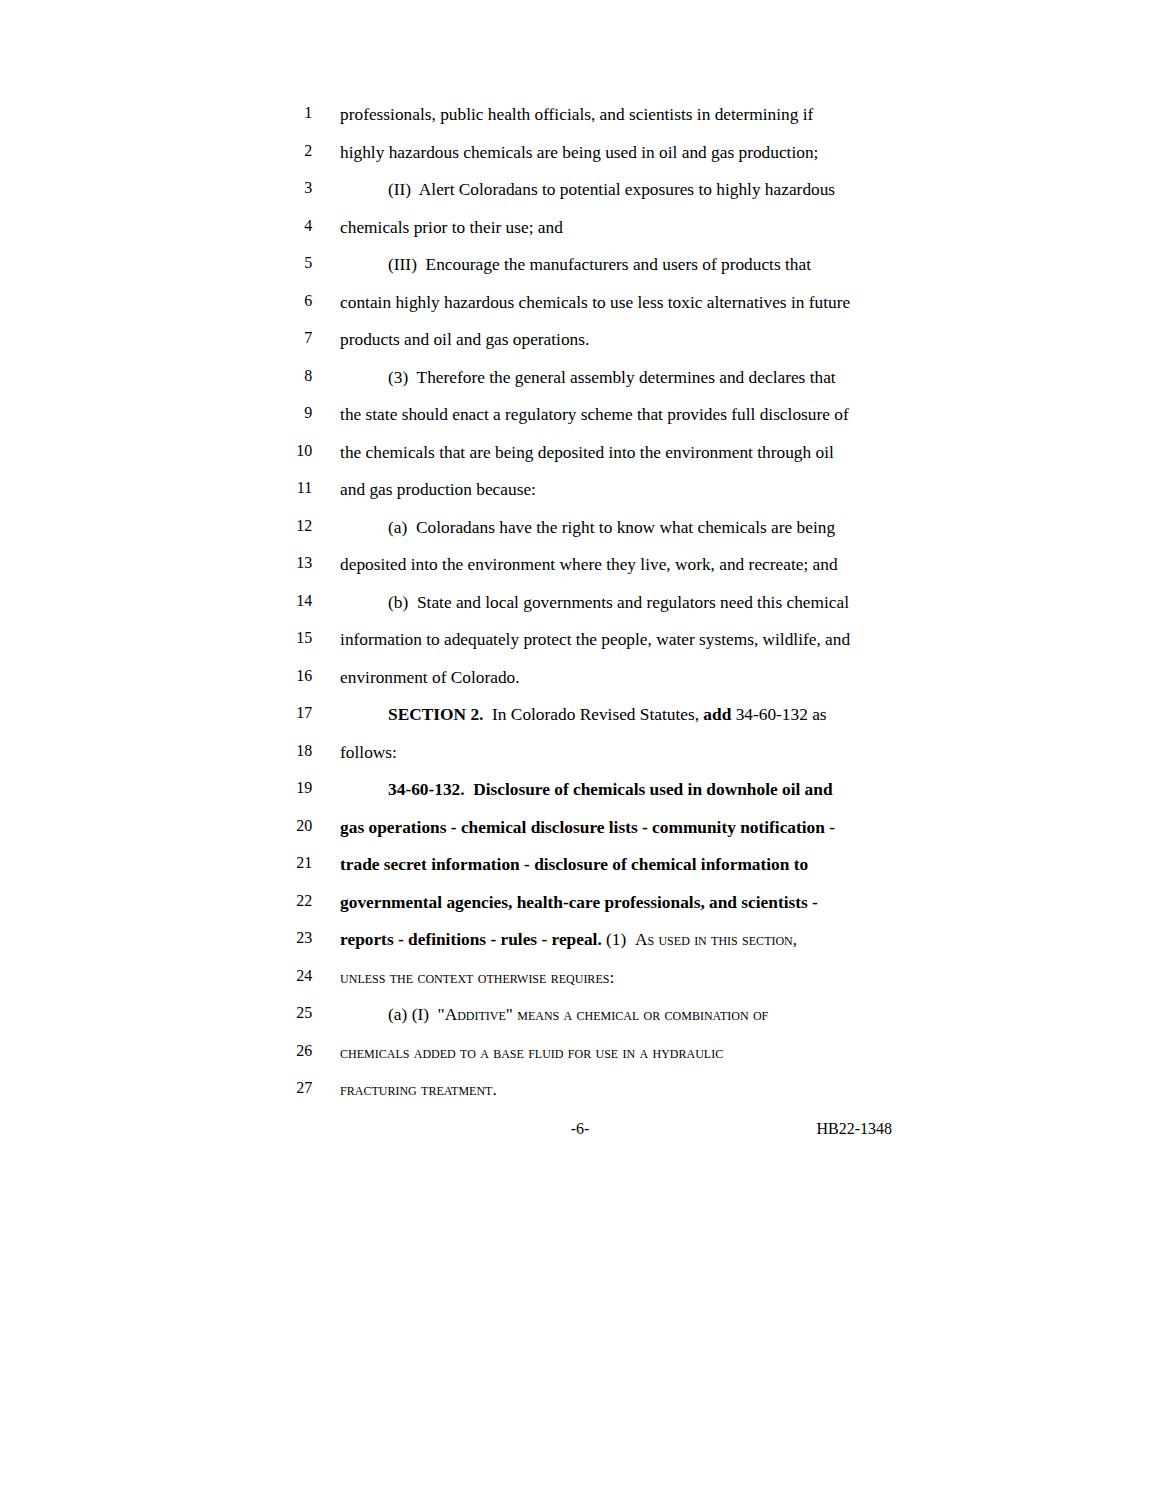| 1 | professionals, public health officials, and scientists in determining if |
| 2 | highly hazardous chemicals are being used in oil and gas production; |
| 3 | (II) Alert Coloradans to potential exposures to highly hazardous |
| 4 | chemicals prior to their use; and |
| 5 | (III) Encourage the manufacturers and users of products that |
| 6 | contain highly hazardous chemicals to use less toxic alternatives in future |
| 7 | products and oil and gas operations. |
| 8 | (3) Therefore the general assembly determines and declares that |
| 9 | the state should enact a regulatory scheme that provides full disclosure of |
| 10 | the chemicals that are being deposited into the environment through oil |
| 11 | and gas production because: |
| 12 | (a) Coloradans have the right to know what chemicals are being |
| 13 | deposited into the environment where they live, work, and recreate; and |
| 14 | (b) State and local governments and regulators need this chemical |
| 15 | information to adequately protect the people, water systems, wildlife, and |
| 16 | environment of Colorado. |
| 17 | SECTION 2. In Colorado Revised Statutes, add 34-60-132 as |
| 18 | follows: |
| 19 | 34-60-132. Disclosure of chemicals used in downhole oil and |
| 20 | gas operations - chemical disclosure lists - community notification - |
| 21 | trade secret information - disclosure of chemical information to |
| 22 | governmental agencies, health-care professionals, and scientists - |
| 23 | reports - definitions - rules - repeal. (1) As used in this section, |
| 24 | unless the context otherwise requires: |
| 25 | (a) (I) "Additive" means a chemical or combination of |
| 26 | chemicals added to a base fluid for use in a hydraulic |
| 27 | fracturing treatment. |
-6-
HB22-1348